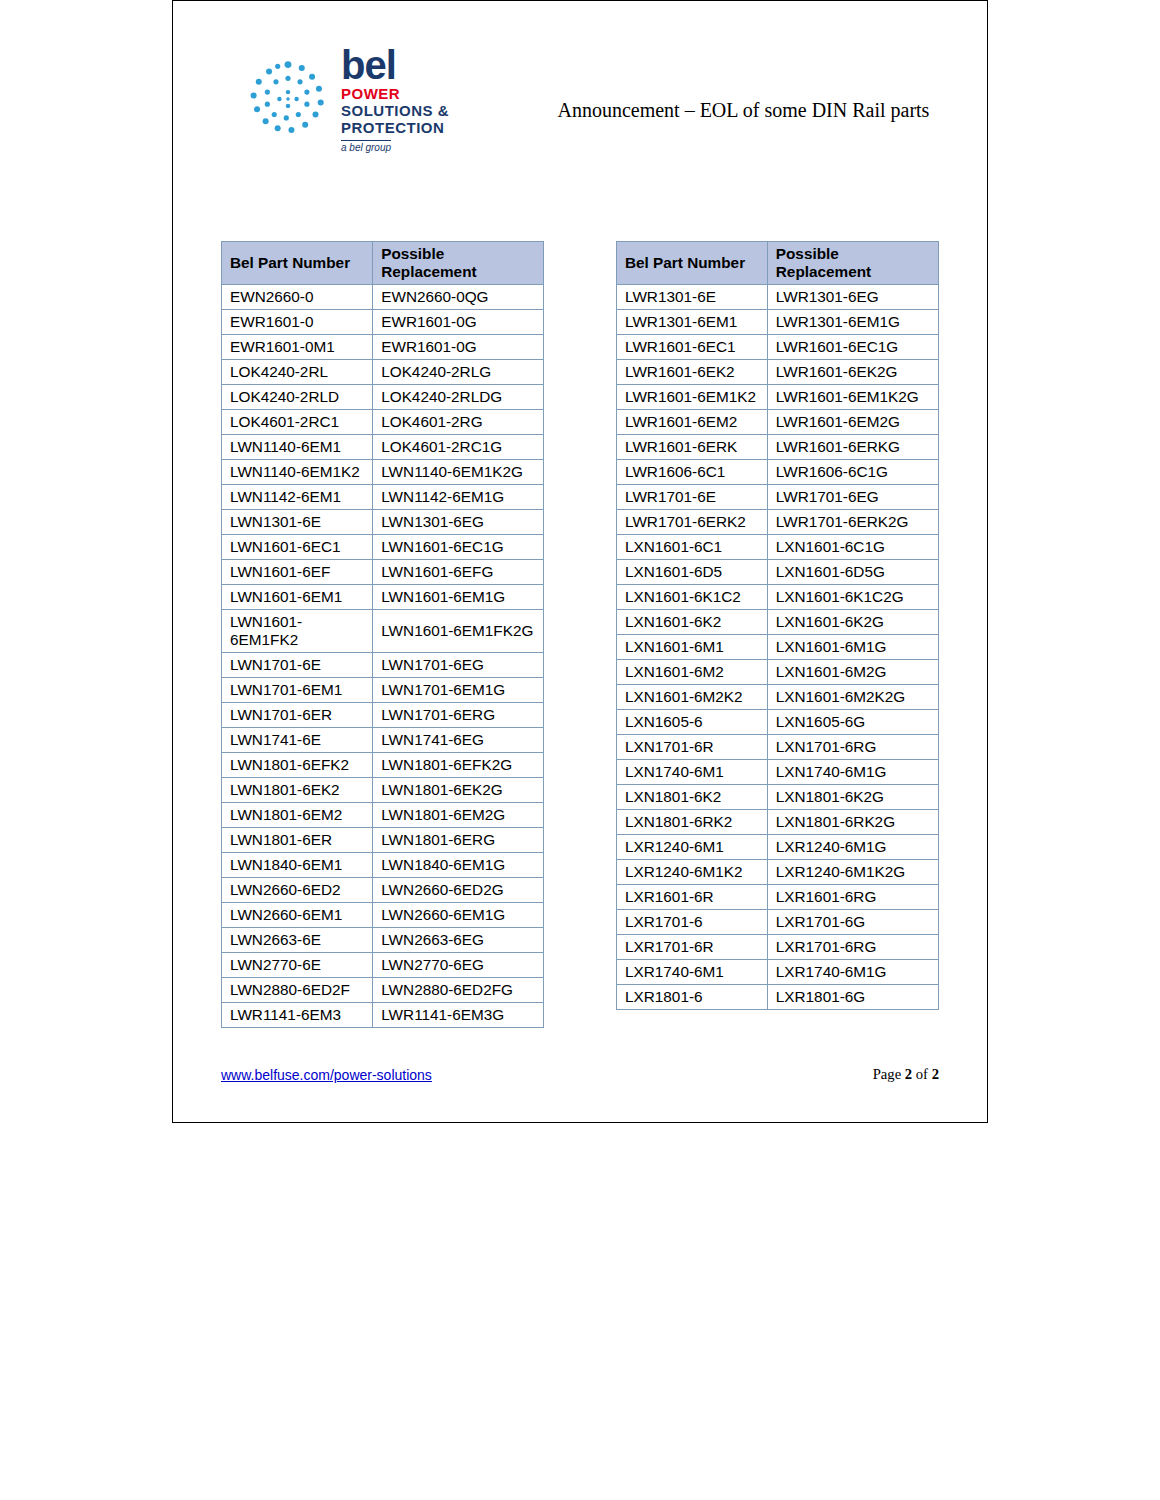bel
POWER
SOLUTIONS &
PROTECTION
a bel group
Announcement – EOL of some DIN Rail parts
| Bel Part Number | Possible Replacement |
| --- | --- |
| EWN2660-0 | EWN2660-0QG |
| EWR1601-0 | EWR1601-0G |
| EWR1601-0M1 | EWR1601-0G |
| LOK4240-2RL | LOK4240-2RLG |
| LOK4240-2RLD | LOK4240-2RLDG |
| LOK4601-2RC1 | LOK4601-2RG |
| LWN1140-6EM1 | LOK4601-2RC1G |
| LWN1140-6EM1K2 | LWN1140-6EM1K2G |
| LWN1142-6EM1 | LWN1142-6EM1G |
| LWN1301-6E | LWN1301-6EG |
| LWN1601-6EC1 | LWN1601-6EC1G |
| LWN1601-6EF | LWN1601-6EFG |
| LWN1601-6EM1 | LWN1601-6EM1G |
| LWN1601-6EM1FK2 | LWN1601-6EM1FK2G |
| LWN1701-6E | LWN1701-6EG |
| LWN1701-6EM1 | LWN1701-6EM1G |
| LWN1701-6ER | LWN1701-6ERG |
| LWN1741-6E | LWN1741-6EG |
| LWN1801-6EFK2 | LWN1801-6EFK2G |
| LWN1801-6EK2 | LWN1801-6EK2G |
| LWN1801-6EM2 | LWN1801-6EM2G |
| LWN1801-6ER | LWN1801-6ERG |
| LWN1840-6EM1 | LWN1840-6EM1G |
| LWN2660-6ED2 | LWN2660-6ED2G |
| LWN2660-6EM1 | LWN2660-6EM1G |
| LWN2663-6E | LWN2663-6EG |
| LWN2770-6E | LWN2770-6EG |
| LWN2880-6ED2F | LWN2880-6ED2FG |
| LWR1141-6EM3 | LWR1141-6EM3G |
| Bel Part Number | Possible Replacement |
| --- | --- |
| LWR1301-6E | LWR1301-6EG |
| LWR1301-6EM1 | LWR1301-6EM1G |
| LWR1601-6EC1 | LWR1601-6EC1G |
| LWR1601-6EK2 | LWR1601-6EK2G |
| LWR1601-6EM1K2 | LWR1601-6EM1K2G |
| LWR1601-6EM2 | LWR1601-6EM2G |
| LWR1601-6ERK | LWR1601-6ERKG |
| LWR1606-6C1 | LWR1606-6C1G |
| LWR1701-6E | LWR1701-6EG |
| LWR1701-6ERK2 | LWR1701-6ERK2G |
| LXN1601-6C1 | LXN1601-6C1G |
| LXN1601-6D5 | LXN1601-6D5G |
| LXN1601-6K1C2 | LXN1601-6K1C2G |
| LXN1601-6K2 | LXN1601-6K2G |
| LXN1601-6M1 | LXN1601-6M1G |
| LXN1601-6M2 | LXN1601-6M2G |
| LXN1601-6M2K2 | LXN1601-6M2K2G |
| LXN1605-6 | LXN1605-6G |
| LXN1701-6R | LXN1701-6RG |
| LXN1740-6M1 | LXN1740-6M1G |
| LXN1801-6K2 | LXN1801-6K2G |
| LXN1801-6RK2 | LXN1801-6RK2G |
| LXR1240-6M1 | LXR1240-6M1G |
| LXR1240-6M1K2 | LXR1240-6M1K2G |
| LXR1601-6R | LXR1601-6RG |
| LXR1701-6 | LXR1701-6G |
| LXR1701-6R | LXR1701-6RG |
| LXR1740-6M1 | LXR1740-6M1G |
| LXR1801-6 | LXR1801-6G |
www.belfuse.com/power-solutions Page 2 of 2